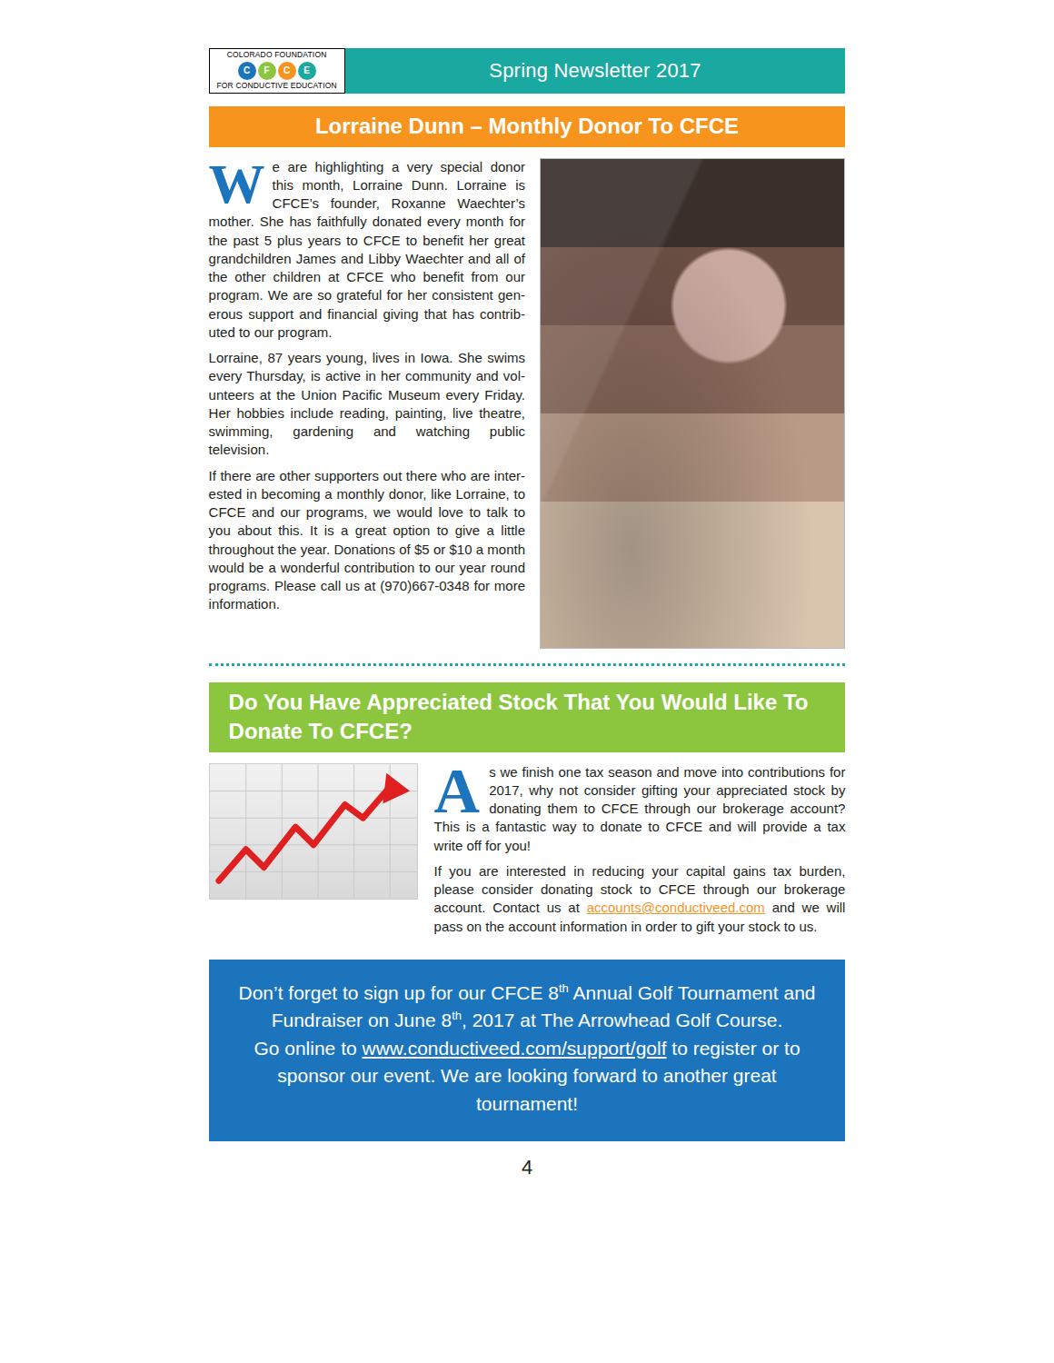Colorado Foundation
CFCE
for Conductive Education
Spring Newsletter 2017
Lorraine Dunn – Monthly Donor To CFCE
We are highlighting a very special donor this month, Lorraine Dunn. Lorraine is CFCE’s founder, Roxanne Waechter’s mother. She has faithfully donated every month for the past 5 plus years to CFCE to benefit her great grandchildren James and Libby Waechter and all of the other children at CFCE who benefit from our program. We are so grateful for her consistent generous support and financial giving that has contributed to our program.
Lorraine, 87 years young, lives in Iowa. She swims every Thursday, is active in her community and volunteers at the Union Pacific Museum every Friday. Her hobbies include reading, painting, live theatre, swimming, gardening and watching public television.
If there are other supporters out there who are interested in becoming a monthly donor, like Lorraine, to CFCE and our programs, we would love to talk to you about this. It is a great option to give a little throughout the year. Donations of $5 or $10 a month would be a wonderful contribution to our year round programs. Please call us at (970)667-0348 for more information.
Do You Have Appreciated Stock That You Would Like To Donate To CFCE?
As we finish one tax season and move into contributions for 2017, why not consider gifting your appreciated stock by donating them to CFCE through our brokerage account? This is a fantastic way to donate to CFCE and will provide a tax write off for you!
If you are interested in reducing your capital gains tax burden, please consider donating stock to CFCE through our brokerage account. Contact us at accounts@conductiveed.com and we will pass on the account information in order to gift your stock to us.
Don’t forget to sign up for our CFCE 8th Annual Golf Tournament and Fundraiser on June 8th, 2017 at The Arrowhead Golf Course.
Go online to www.conductiveed.com/support/golf to register or to sponsor our event. We are looking forward to another great tournament!
4